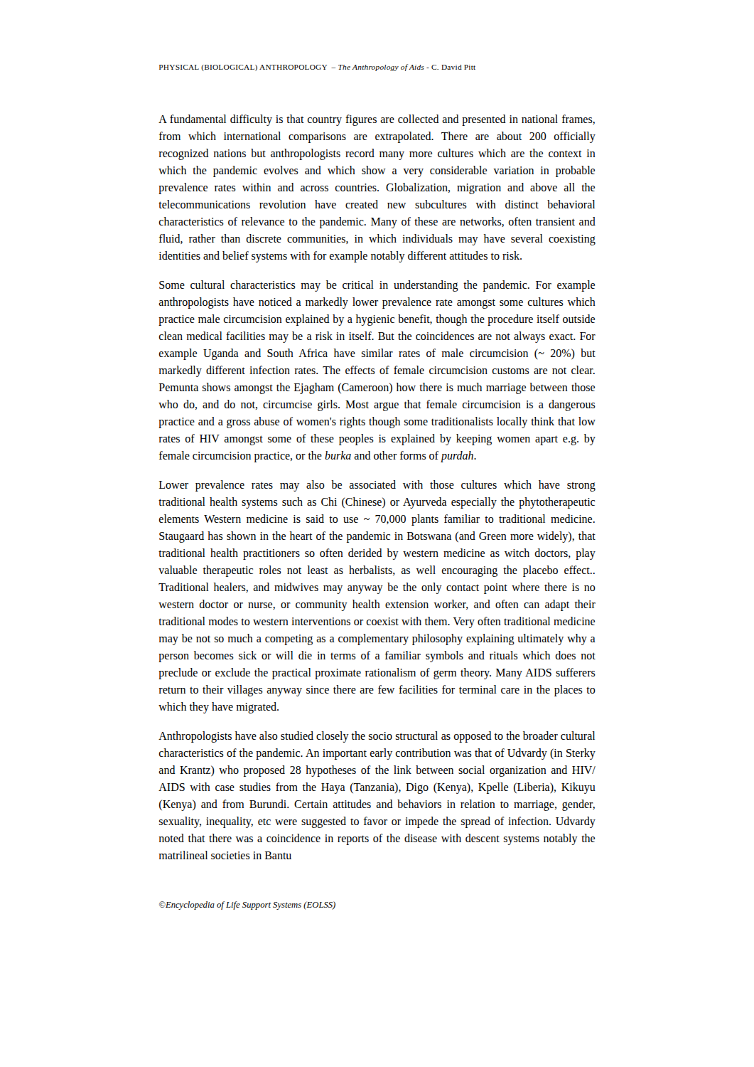Physical (Biological) Anthropology – The Anthropology of Aids - C. David Pitt
A fundamental difficulty is that country figures are collected and presented in national frames, from which international comparisons are extrapolated. There are about 200 officially recognized nations but anthropologists record many more cultures which are the context in which the pandemic evolves and which show a very considerable variation in probable prevalence rates within and across countries. Globalization, migration and above all the telecommunications revolution have created new subcultures with distinct behavioral characteristics of relevance to the pandemic. Many of these are networks, often transient and fluid, rather than discrete communities, in which individuals may have several coexisting identities and belief systems with for example notably different attitudes to risk.
Some cultural characteristics may be critical in understanding the pandemic. For example anthropologists have noticed a markedly lower prevalence rate amongst some cultures which practice male circumcision explained by a hygienic benefit, though the procedure itself outside clean medical facilities may be a risk in itself. But the coincidences are not always exact. For example Uganda and South Africa have similar rates of male circumcision (~ 20%) but markedly different infection rates. The effects of female circumcision customs are not clear. Pemunta shows amongst the Ejagham (Cameroon) how there is much marriage between those who do, and do not, circumcise girls. Most argue that female circumcision is a dangerous practice and a gross abuse of women's rights though some traditionalists locally think that low rates of HIV amongst some of these peoples is explained by keeping women apart e.g. by female circumcision practice, or the burka and other forms of purdah.
Lower prevalence rates may also be associated with those cultures which have strong traditional health systems such as Chi (Chinese) or Ayurveda especially the phytotherapeutic elements Western medicine is said to use ~ 70,000 plants familiar to traditional medicine. Staugaard has shown in the heart of the pandemic in Botswana (and Green more widely), that traditional health practitioners so often derided by western medicine as witch doctors, play valuable therapeutic roles not least as herbalists, as well encouraging the placebo effect.. Traditional healers, and midwives may anyway be the only contact point where there is no western doctor or nurse, or community health extension worker, and often can adapt their traditional modes to western interventions or coexist with them. Very often traditional medicine may be not so much a competing as a complementary philosophy explaining ultimately why a person becomes sick or will die in terms of a familiar symbols and rituals which does not preclude or exclude the practical proximate rationalism of germ theory. Many AIDS sufferers return to their villages anyway since there are few facilities for terminal care in the places to which they have migrated.
Anthropologists have also studied closely the socio structural as opposed to the broader cultural characteristics of the pandemic. An important early contribution was that of Udvardy (in Sterky and Krantz) who proposed 28 hypotheses of the link between social organization and HIV/ AIDS with case studies from the Haya (Tanzania), Digo (Kenya), Kpelle (Liberia), Kikuyu (Kenya) and from Burundi. Certain attitudes and behaviors in relation to marriage, gender, sexuality, inequality, etc were suggested to favor or impede the spread of infection. Udvardy noted that there was a coincidence in reports of the disease with descent systems notably the matrilineal societies in Bantu
©Encyclopedia of Life Support Systems (EOLSS)